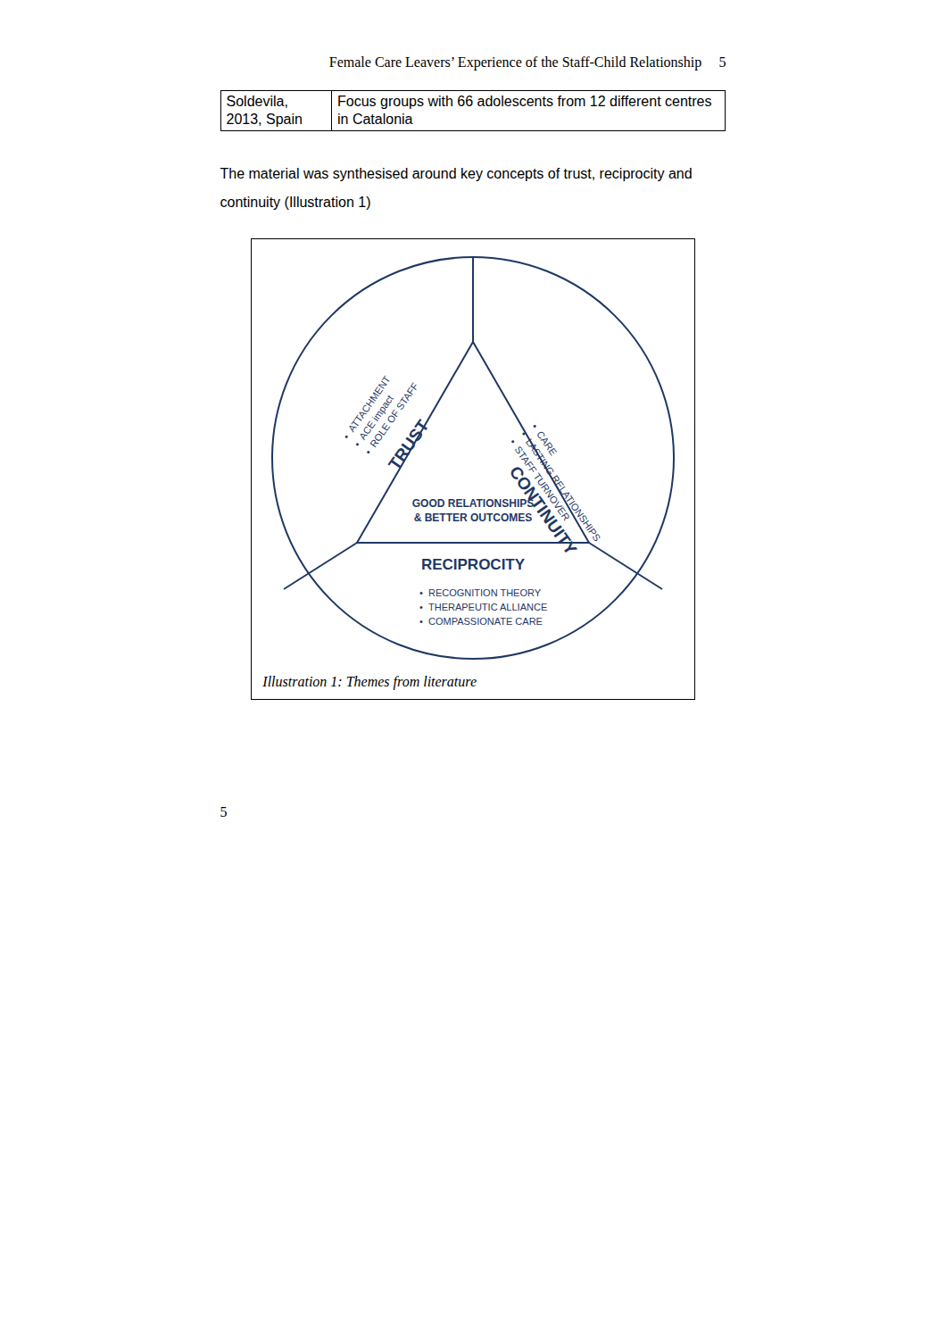Female Care Leavers’ Experience of the Staff-Child Relationship5
| Soldevila, 2013, Spain | Focus groups with 66 adolescents from 12 different centres in Catalonia |
The material was synthesised around key concepts of trust, reciprocity and continuity (Illustration 1)
TRUST • ATTACHMENT • ACE impact • ROLE OF STAFF CONTINUITY • CARE • LASTING RELATIONSHIPS • STAFF TURNOVER GOOD RELATIONSHIPS & BETTER OUTCOMES RECIPROCITY • RECOGNITION THEORY • THERAPEUTIC ALLIANCE • COMPASSIONATE CARE
Illustration 1: Themes from literature
5